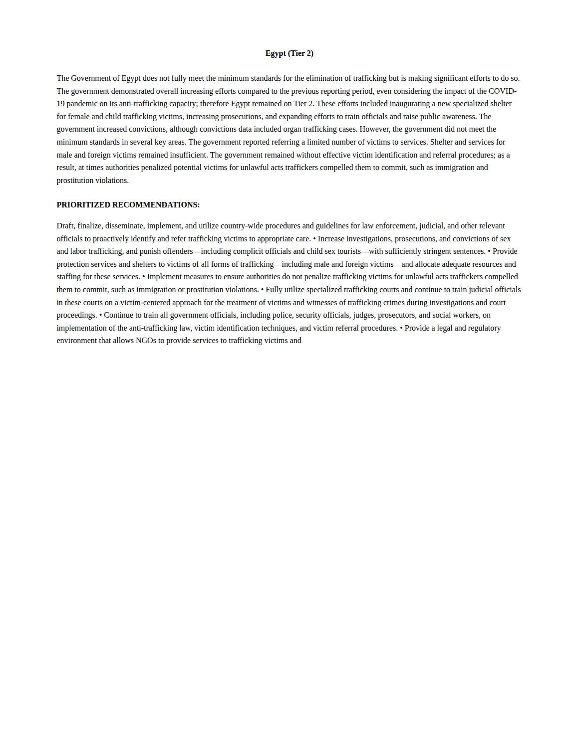Egypt (Tier 2)
The Government of Egypt does not fully meet the minimum standards for the elimination of trafficking but is making significant efforts to do so. The government demonstrated overall increasing efforts compared to the previous reporting period, even considering the impact of the COVID-19 pandemic on its anti-trafficking capacity; therefore Egypt remained on Tier 2. These efforts included inaugurating a new specialized shelter for female and child trafficking victims, increasing prosecutions, and expanding efforts to train officials and raise public awareness. The government increased convictions, although convictions data included organ trafficking cases. However, the government did not meet the minimum standards in several key areas. The government reported referring a limited number of victims to services. Shelter and services for male and foreign victims remained insufficient. The government remained without effective victim identification and referral procedures; as a result, at times authorities penalized potential victims for unlawful acts traffickers compelled them to commit, such as immigration and prostitution violations.
PRIORITIZED RECOMMENDATIONS:
Draft, finalize, disseminate, implement, and utilize country-wide procedures and guidelines for law enforcement, judicial, and other relevant officials to proactively identify and refer trafficking victims to appropriate care. • Increase investigations, prosecutions, and convictions of sex and labor trafficking, and punish offenders—including complicit officials and child sex tourists—with sufficiently stringent sentences. • Provide protection services and shelters to victims of all forms of trafficking—including male and foreign victims—and allocate adequate resources and staffing for these services. • Implement measures to ensure authorities do not penalize trafficking victims for unlawful acts traffickers compelled them to commit, such as immigration or prostitution violations. • Fully utilize specialized trafficking courts and continue to train judicial officials in these courts on a victim-centered approach for the treatment of victims and witnesses of trafficking crimes during investigations and court proceedings. • Continue to train all government officials, including police, security officials, judges, prosecutors, and social workers, on implementation of the anti-trafficking law, victim identification techniques, and victim referral procedures. • Provide a legal and regulatory environment that allows NGOs to provide services to trafficking victims and